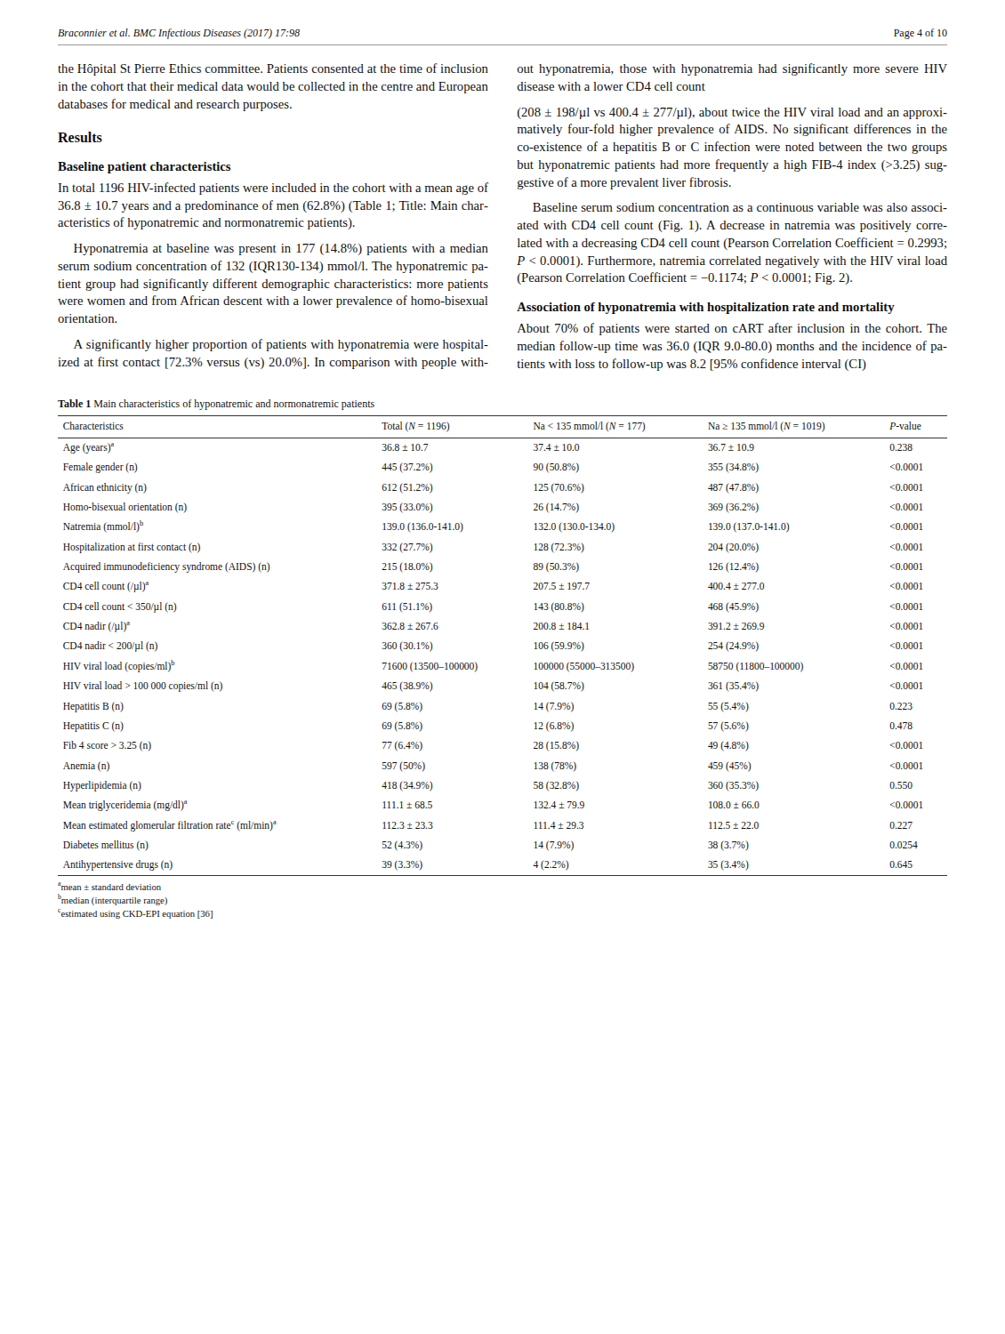Braconnier et al. BMC Infectious Diseases (2017) 17:98 Page 4 of 10
the Hôpital St Pierre Ethics committee. Patients consented at the time of inclusion in the cohort that their medical data would be collected in the centre and European databases for medical and research purposes.
Results
Baseline patient characteristics
In total 1196 HIV-infected patients were included in the cohort with a mean age of 36.8 ± 10.7 years and a predominance of men (62.8%) (Table 1; Title: Main characteristics of hyponatremic and normonatremic patients).
Hyponatremia at baseline was present in 177 (14.8%) patients with a median serum sodium concentration of 132 (IQR130-134) mmol/l. The hyponatremic patient group had significantly different demographic characteristics: more patients were women and from African descent with a lower prevalence of homo-bisexual orientation.
A significantly higher proportion of patients with hyponatremia were hospitalized at first contact [72.3% versus (vs) 20.0%]. In comparison with people without hyponatremia, those with hyponatremia had significantly more severe HIV disease with a lower CD4 cell count
(208 ± 198/µl vs 400.4 ± 277/µl), about twice the HIV viral load and an approximatively four-fold higher prevalence of AIDS. No significant differences in the co-existence of a hepatitis B or C infection were noted between the two groups but hyponatremic patients had more frequently a high FIB-4 index (>3.25) suggestive of a more prevalent liver fibrosis.
Baseline serum sodium concentration as a continuous variable was also associated with CD4 cell count (Fig. 1). A decrease in natremia was positively correlated with a decreasing CD4 cell count (Pearson Correlation Coefficient = 0.2993; P < 0.0001). Furthermore, natremia correlated negatively with the HIV viral load (Pearson Correlation Coefficient = −0.1174; P < 0.0001; Fig. 2).
Association of hyponatremia with hospitalization rate and mortality
About 70% of patients were started on cART after inclusion in the cohort. The median follow-up time was 36.0 (IQR 9.0-80.0) months and the incidence of patients with loss to follow-up was 8.2 [95% confidence interval (CI)
Table 1 Main characteristics of hyponatremic and normonatremic patients
| Characteristics | Total ( N = 1196) | Na < 135 mmol/l ( N = 177) | Na ≥ 135 mmol/l ( N = 1019) | P -value |
| --- | --- | --- | --- | --- |
| Age (years) a | 36.8 ± 10.7 | 37.4 ± 10.0 | 36.7 ± 10.9 | 0.238 |
| Female gender (n) | 445 (37.2%) | 90 (50.8%) | 355 (34.8%) | <0.0001 |
| African ethnicity (n) | 612 (51.2%) | 125 (70.6%) | 487 (47.8%) | <0.0001 |
| Homo-bisexual orientation (n) | 395 (33.0%) | 26 (14.7%) | 369 (36.2%) | <0.0001 |
| Natremia (mmol/l) b | 139.0 (136.0-141.0) | 132.0 (130.0-134.0) | 139.0 (137.0-141.0) | <0.0001 |
| Hospitalization at first contact (n) | 332 (27.7%) | 128 (72.3%) | 204 (20.0%) | <0.0001 |
| Acquired immunodeficiency syndrome (AIDS) (n) | 215 (18.0%) | 89 (50.3%) | 126 (12.4%) | <0.0001 |
| CD4 cell count (/µl) a | 371.8 ± 275.3 | 207.5 ± 197.7 | 400.4 ± 277.0 | <0.0001 |
| CD4 cell count < 350/µl (n) | 611 (51.1%) | 143 (80.8%) | 468 (45.9%) | <0.0001 |
| CD4 nadir (/µl) a | 362.8 ± 267.6 | 200.8 ± 184.1 | 391.2 ± 269.9 | <0.0001 |
| CD4 nadir < 200/µl (n) | 360 (30.1%) | 106 (59.9%) | 254 (24.9%) | <0.0001 |
| HIV viral load (copies/ml) b | 71600 (13500–100000) | 100000 (55000–313500) | 58750 (11800–100000) | <0.0001 |
| HIV viral load > 100 000 copies/ml (n) | 465 (38.9%) | 104 (58.7%) | 361 (35.4%) | <0.0001 |
| Hepatitis B (n) | 69 (5.8%) | 14 (7.9%) | 55 (5.4%) | 0.223 |
| Hepatitis C (n) | 69 (5.8%) | 12 (6.8%) | 57 (5.6%) | 0.478 |
| Fib 4 score > 3.25 (n) | 77 (6.4%) | 28 (15.8%) | 49 (4.8%) | <0.0001 |
| Anemia (n) | 597 (50%) | 138 (78%) | 459 (45%) | <0.0001 |
| Hyperlipidemia (n) | 418 (34.9%) | 58 (32.8%) | 360 (35.3%) | 0.550 |
| Mean triglyceridemia (mg/dl) a | 111.1 ± 68.5 | 132.4 ± 79.9 | 108.0 ± 66.0 | <0.0001 |
| Mean estimated glomerular filtration rate c (ml/min) a | 112.3 ± 23.3 | 111.4 ± 29.3 | 112.5 ± 22.0 | 0.227 |
| Diabetes mellitus (n) | 52 (4.3%) | 14 (7.9%) | 38 (3.7%) | 0.0254 |
| Antihypertensive drugs (n) | 39 (3.3%) | 4 (2.2%) | 35 (3.4%) | 0.645 |
amean ± standard deviation
bmedian (interquartile range)
cestimated using CKD-EPI equation [36]